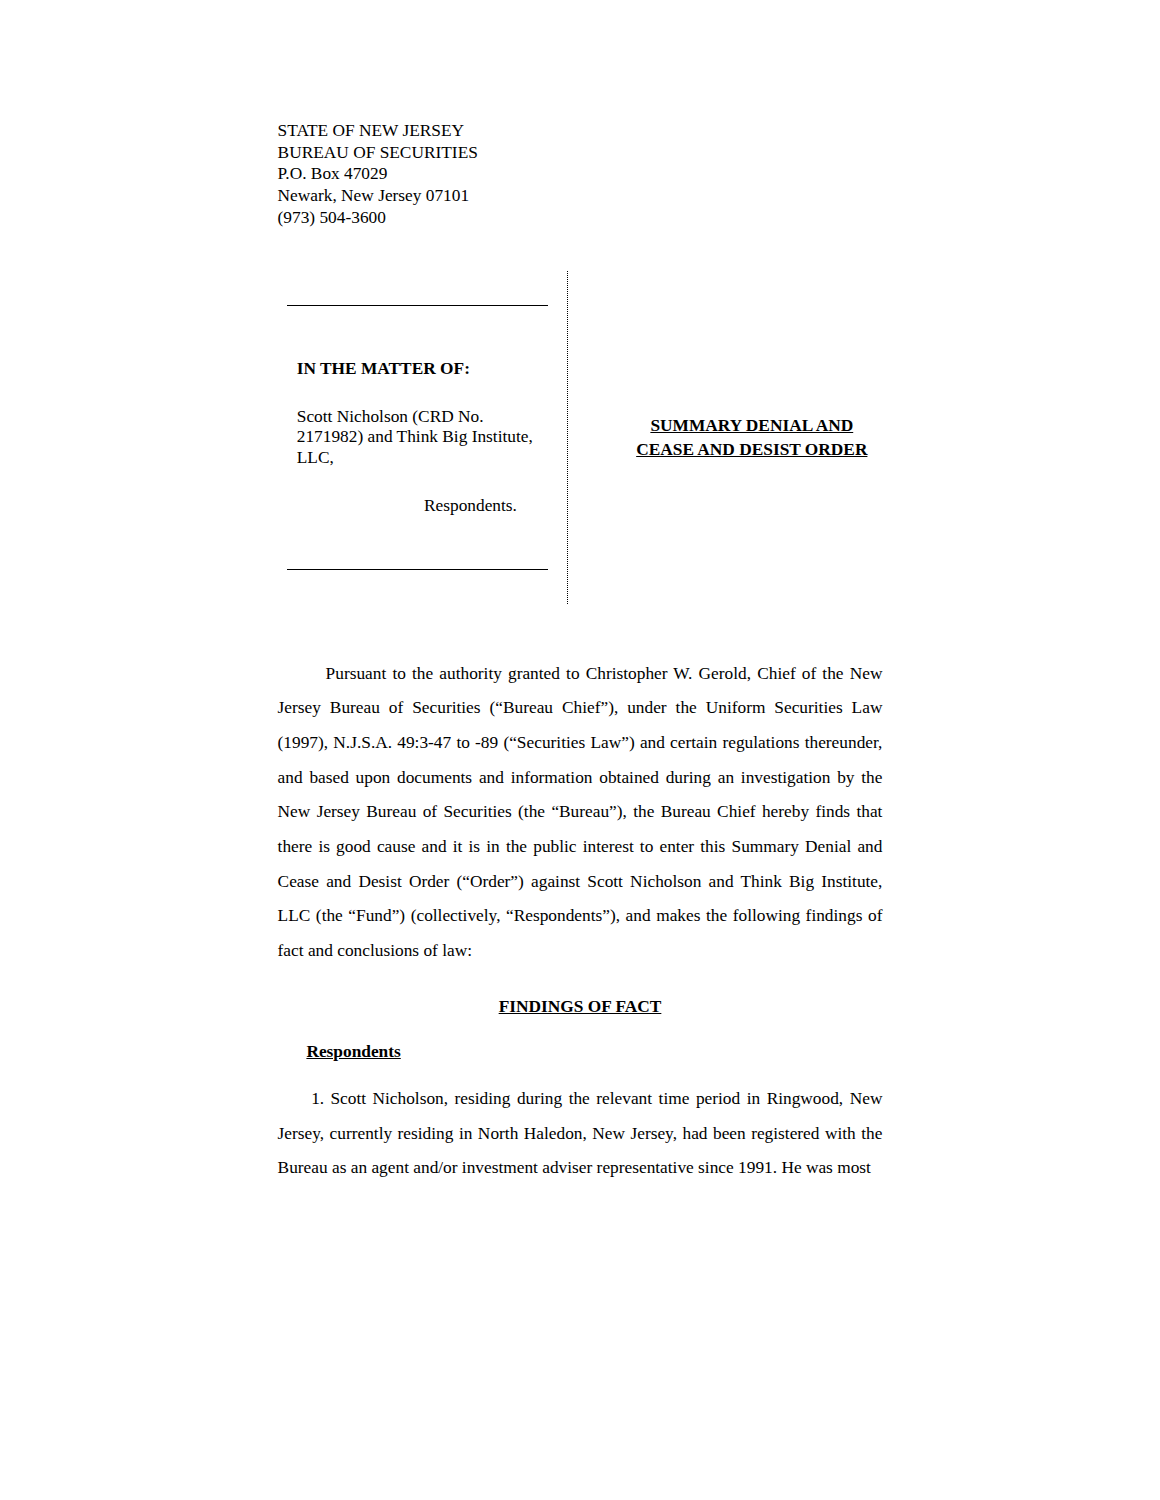STATE OF NEW JERSEY
BUREAU OF SECURITIES
P.O. Box 47029
Newark, New Jersey 07101
(973) 504-3600
| IN THE MATTER OF: Scott Nicholson (CRD No. 2171982) and Think Big Institute, LLC, Respondents. | SUMMARY DENIAL AND CEASE AND DESIST ORDER |
Pursuant to the authority granted to Christopher W. Gerold, Chief of the New Jersey Bureau of Securities (“Bureau Chief”), under the Uniform Securities Law (1997), N.J.S.A. 49:3-47 to -89 (“Securities Law”) and certain regulations thereunder, and based upon documents and information obtained during an investigation by the New Jersey Bureau of Securities (the “Bureau”), the Bureau Chief hereby finds that there is good cause and it is in the public interest to enter this Summary Denial and Cease and Desist Order (“Order”) against Scott Nicholson and Think Big Institute, LLC (the “Fund”) (collectively, “Respondents”), and makes the following findings of fact and conclusions of law:
FINDINGS OF FACT
Respondents
1. Scott Nicholson, residing during the relevant time period in Ringwood, New Jersey, currently residing in North Haledon, New Jersey, had been registered with the Bureau as an agent and/or investment adviser representative since 1991. He was most